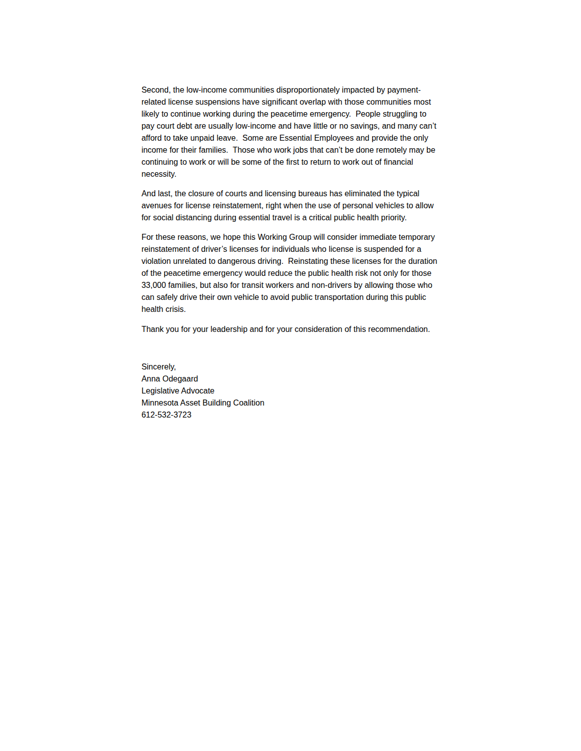Second, the low-income communities disproportionately impacted by payment-related license suspensions have significant overlap with those communities most likely to continue working during the peacetime emergency. People struggling to pay court debt are usually low-income and have little or no savings, and many can’t afford to take unpaid leave. Some are Essential Employees and provide the only income for their families. Those who work jobs that can’t be done remotely may be continuing to work or will be some of the first to return to work out of financial necessity.
And last, the closure of courts and licensing bureaus has eliminated the typical avenues for license reinstatement, right when the use of personal vehicles to allow for social distancing during essential travel is a critical public health priority.
For these reasons, we hope this Working Group will consider immediate temporary reinstatement of driver’s licenses for individuals who license is suspended for a violation unrelated to dangerous driving. Reinstating these licenses for the duration of the peacetime emergency would reduce the public health risk not only for those 33,000 families, but also for transit workers and non-drivers by allowing those who can safely drive their own vehicle to avoid public transportation during this public health crisis.
Thank you for your leadership and for your consideration of this recommendation.
Sincerely,
Anna Odegaard
Legislative Advocate
Minnesota Asset Building Coalition
612-532-3723